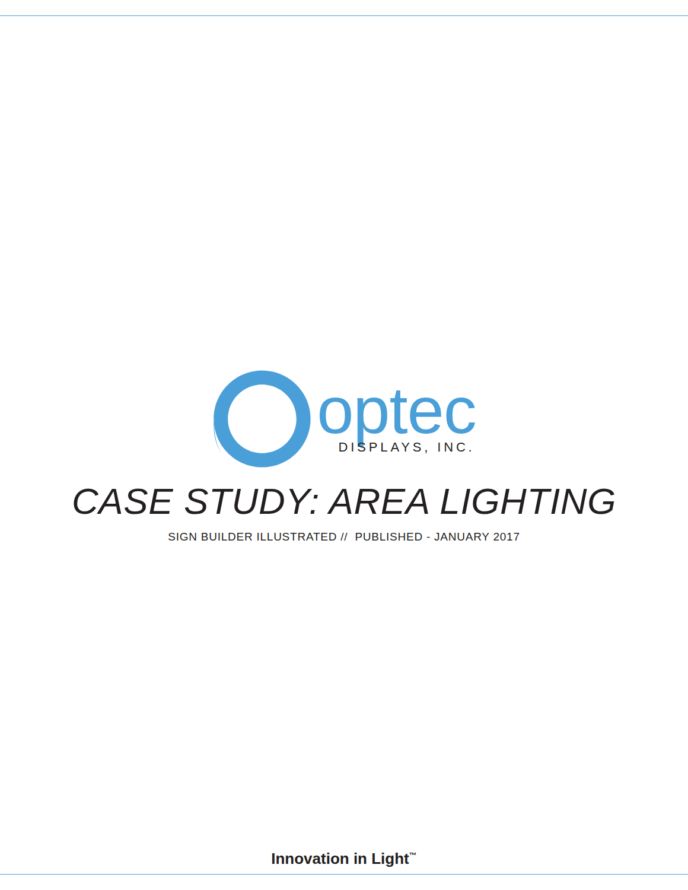optec DISPLAYS, INC.
CASE STUDY: AREA LIGHTING
SIGN BUILDER ILLUSTRATED // PUBLISHED - JANUARY 2017
Innovation in Light™